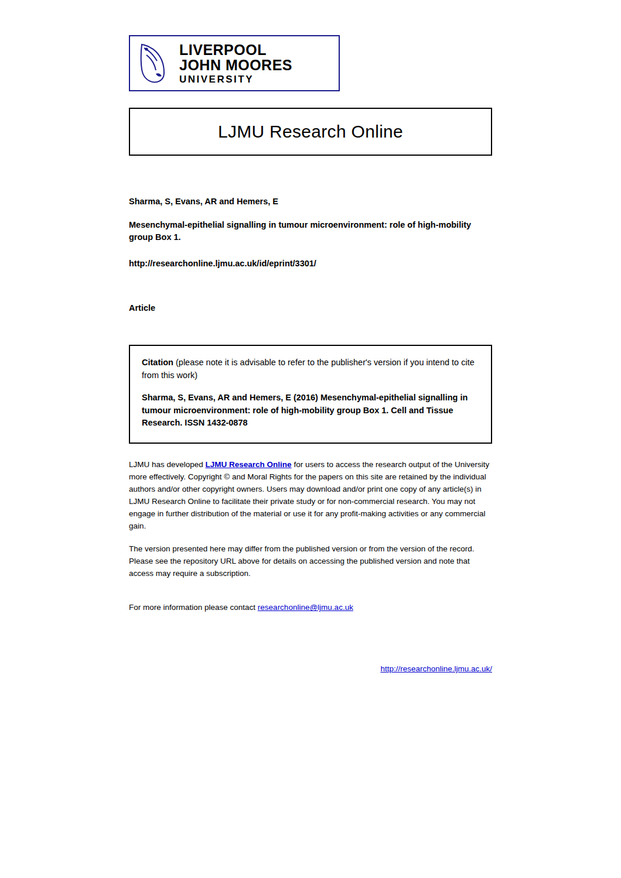LIVERPOOL JOHN MOORES UNIVERSITY
LJMU Research Online
Sharma, S, Evans, AR and Hemers, E
Mesenchymal-epithelial signalling in tumour microenvironment: role of high-mobility group Box 1.
http://researchonline.ljmu.ac.uk/id/eprint/3301/
Article
Citation (please note it is advisable to refer to the publisher's version if you intend to cite from this work)
Sharma, S, Evans, AR and Hemers, E (2016) Mesenchymal-epithelial signalling in tumour microenvironment: role of high-mobility group Box 1. Cell and Tissue Research. ISSN 1432-0878
LJMU has developed LJMU Research Online for users to access the research output of the University more effectively. Copyright © and Moral Rights for the papers on this site are retained by the individual authors and/or other copyright owners. Users may download and/or print one copy of any article(s) in LJMU Research Online to facilitate their private study or for non-commercial research. You may not engage in further distribution of the material or use it for any profit-making activities or any commercial gain.
The version presented here may differ from the published version or from the version of the record. Please see the repository URL above for details on accessing the published version and note that access may require a subscription.
For more information please contact researchonline@ljmu.ac.uk
http://researchonline.ljmu.ac.uk/